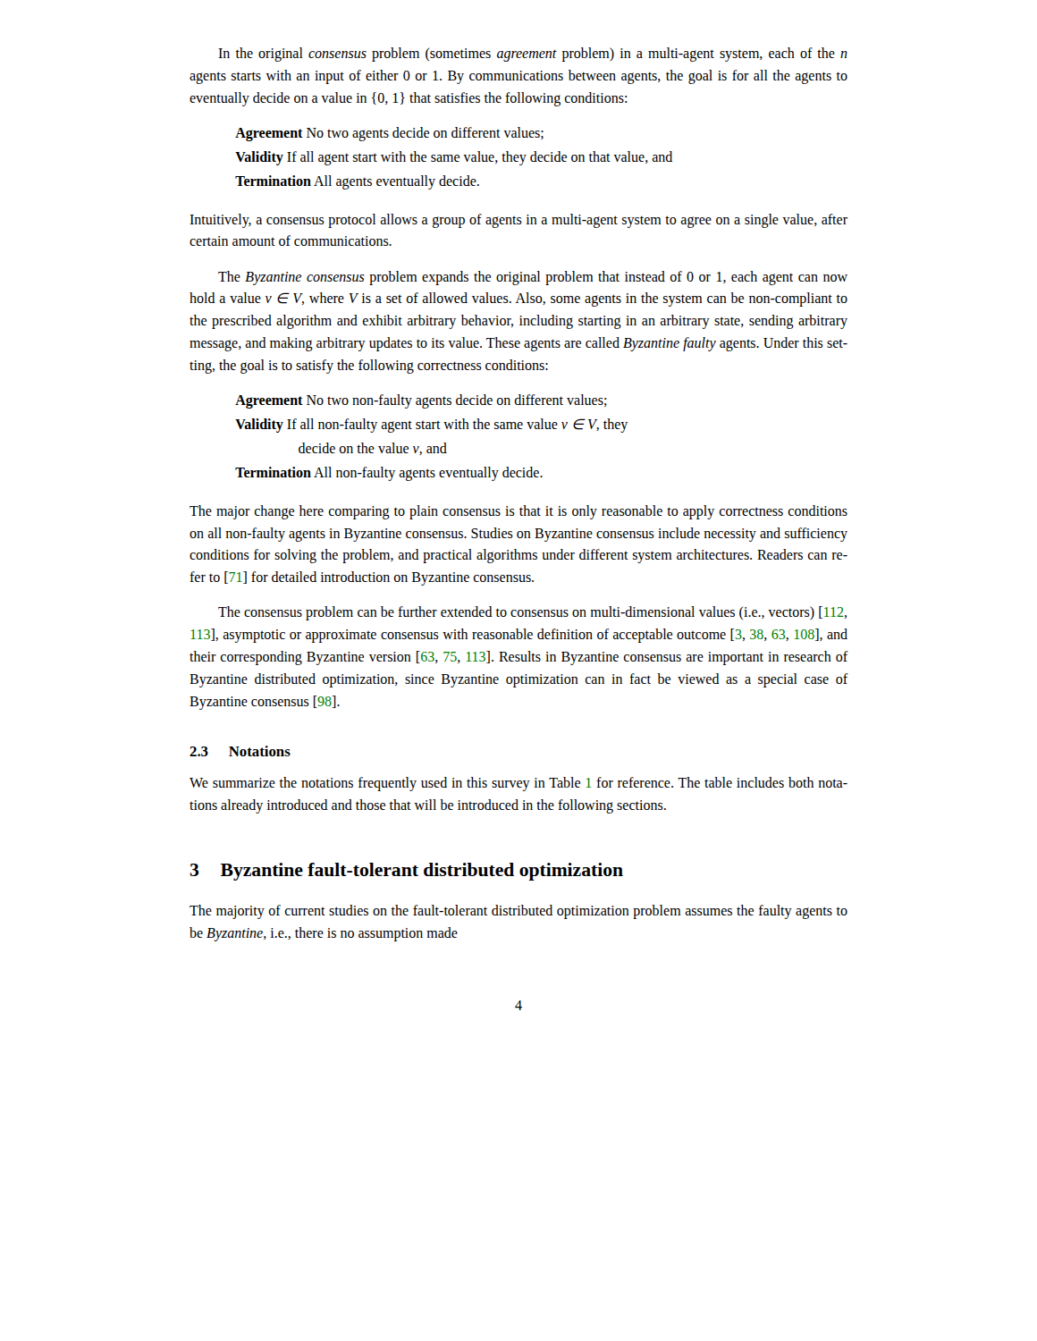In the original consensus problem (sometimes agreement problem) in a multi-agent system, each of the n agents starts with an input of either 0 or 1. By communications between agents, the goal is for all the agents to eventually decide on a value in {0, 1} that satisfies the following conditions:
Agreement No two agents decide on different values;
Validity If all agent start with the same value, they decide on that value, and
Termination All agents eventually decide.
Intuitively, a consensus protocol allows a group of agents in a multi-agent system to agree on a single value, after certain amount of communications.
The Byzantine consensus problem expands the original problem that instead of 0 or 1, each agent can now hold a value v ∈ V, where V is a set of allowed values. Also, some agents in the system can be non-compliant to the prescribed algorithm and exhibit arbitrary behavior, including starting in an arbitrary state, sending arbitrary message, and making arbitrary updates to its value. These agents are called Byzantine faulty agents. Under this setting, the goal is to satisfy the following correctness conditions:
Agreement No two non-faulty agents decide on different values;
Validity If all non-faulty agent start with the same value v ∈ V, they
decide on the value v, and
Termination All non-faulty agents eventually decide.
The major change here comparing to plain consensus is that it is only reasonable to apply correctness conditions on all non-faulty agents in Byzantine consensus. Studies on Byzantine consensus include necessity and sufficiency conditions for solving the problem, and practical algorithms under different system architectures. Readers can refer to [71] for detailed introduction on Byzantine consensus.
The consensus problem can be further extended to consensus on multi-dimensional values (i.e., vectors) [112, 113], asymptotic or approximate consensus with reasonable definition of acceptable outcome [3, 38, 63, 108], and their corresponding Byzantine version [63, 75, 113]. Results in Byzantine consensus are important in research of Byzantine distributed optimization, since Byzantine optimization can in fact be viewed as a special case of Byzantine consensus [98].
2.3 Notations
We summarize the notations frequently used in this survey in Table 1 for reference. The table includes both notations already introduced and those that will be introduced in the following sections.
3 Byzantine fault-tolerant distributed optimization
The majority of current studies on the fault-tolerant distributed optimization problem assumes the faulty agents to be Byzantine, i.e., there is no assumption made
4